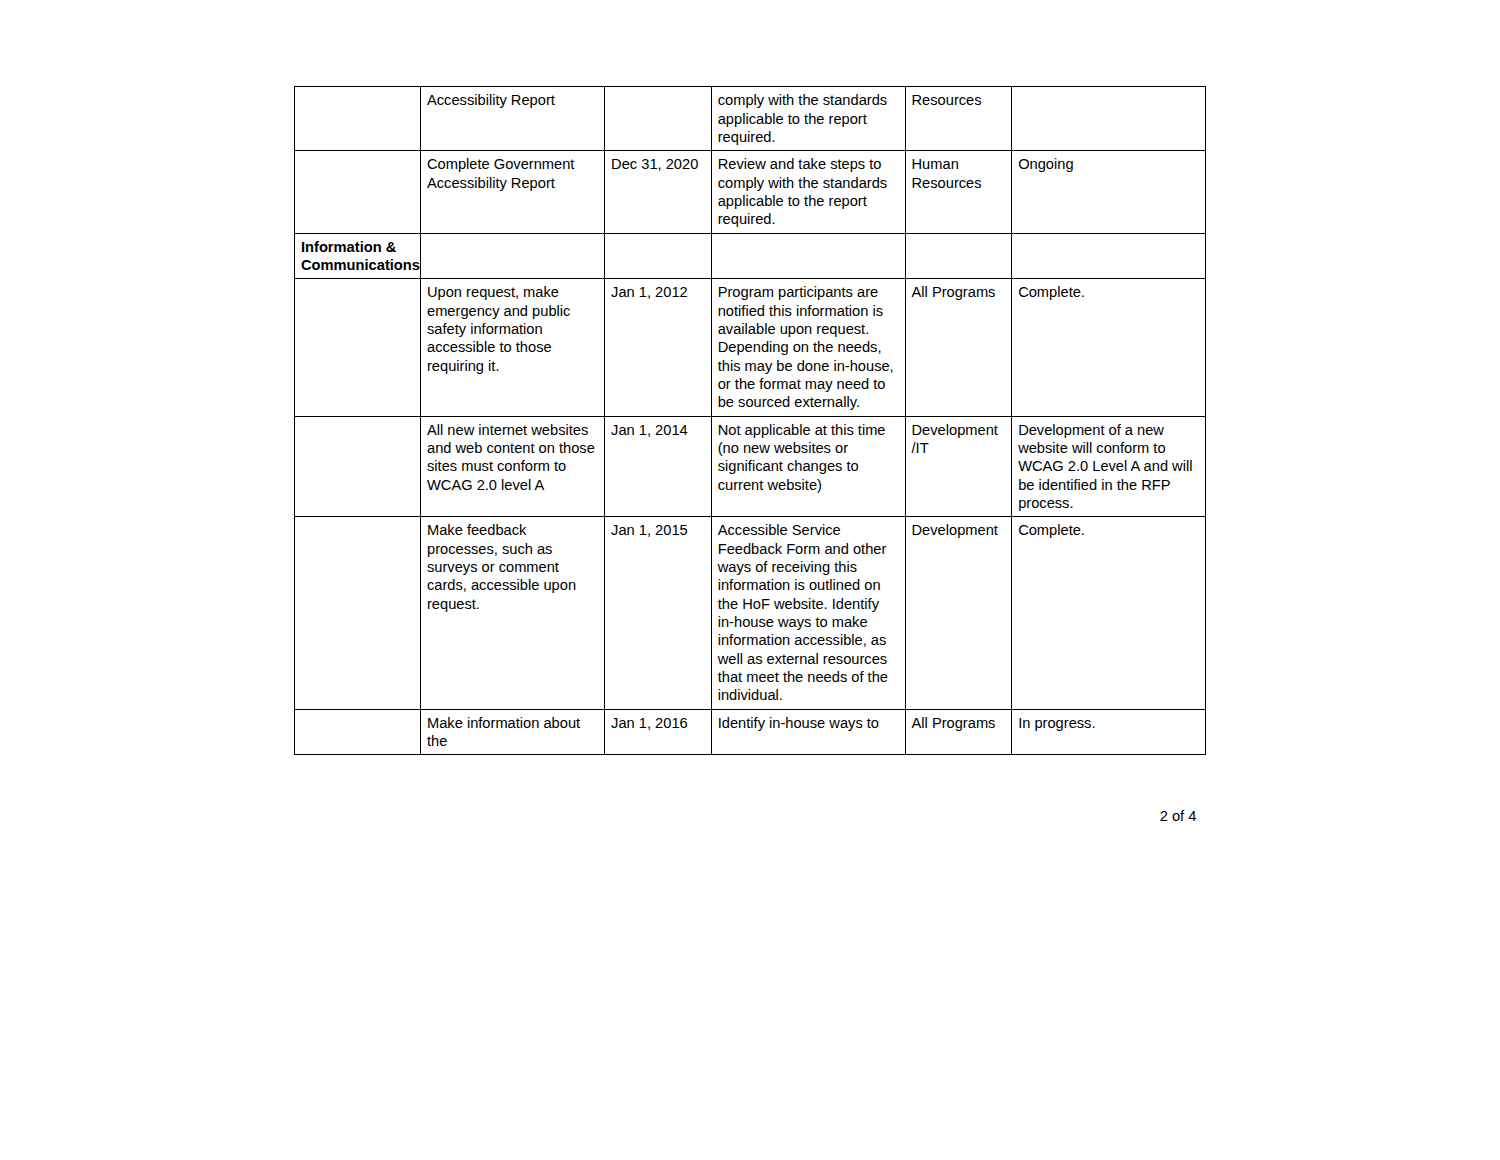| | Accessibility Report | | comply with the standards applicable to the report required. | Resources | |
| | Complete Government Accessibility Report | Dec 31, 2020 | Review and take steps to comply with the standards applicable to the report required. | Human Resources | Ongoing |
| Information & Communications | | | | | |
| | Upon request, make emergency and public safety information accessible to those requiring it. | Jan 1, 2012 | Program participants are notified this information is available upon request. Depending on the needs, this may be done in-house, or the format may need to be sourced externally. | All Programs | Complete. |
| | All new internet websites and web content on those sites must conform to WCAG 2.0 level A | Jan 1, 2014 | Not applicable at this time (no new websites or significant changes to current website) | Development /IT | Development of a new website will conform to WCAG 2.0 Level A and will be identified in the RFP process. |
| | Make feedback processes, such as surveys or comment cards, accessible upon request. | Jan 1, 2015 | Accessible Service Feedback Form and other ways of receiving this information is outlined on the HoF website. Identify in-house ways to make information accessible, as well as external resources that meet the needs of the individual. | Development | Complete. |
| | Make information about the | Jan 1, 2016 | Identify in-house ways to | All Programs | In progress. |
2 of 4